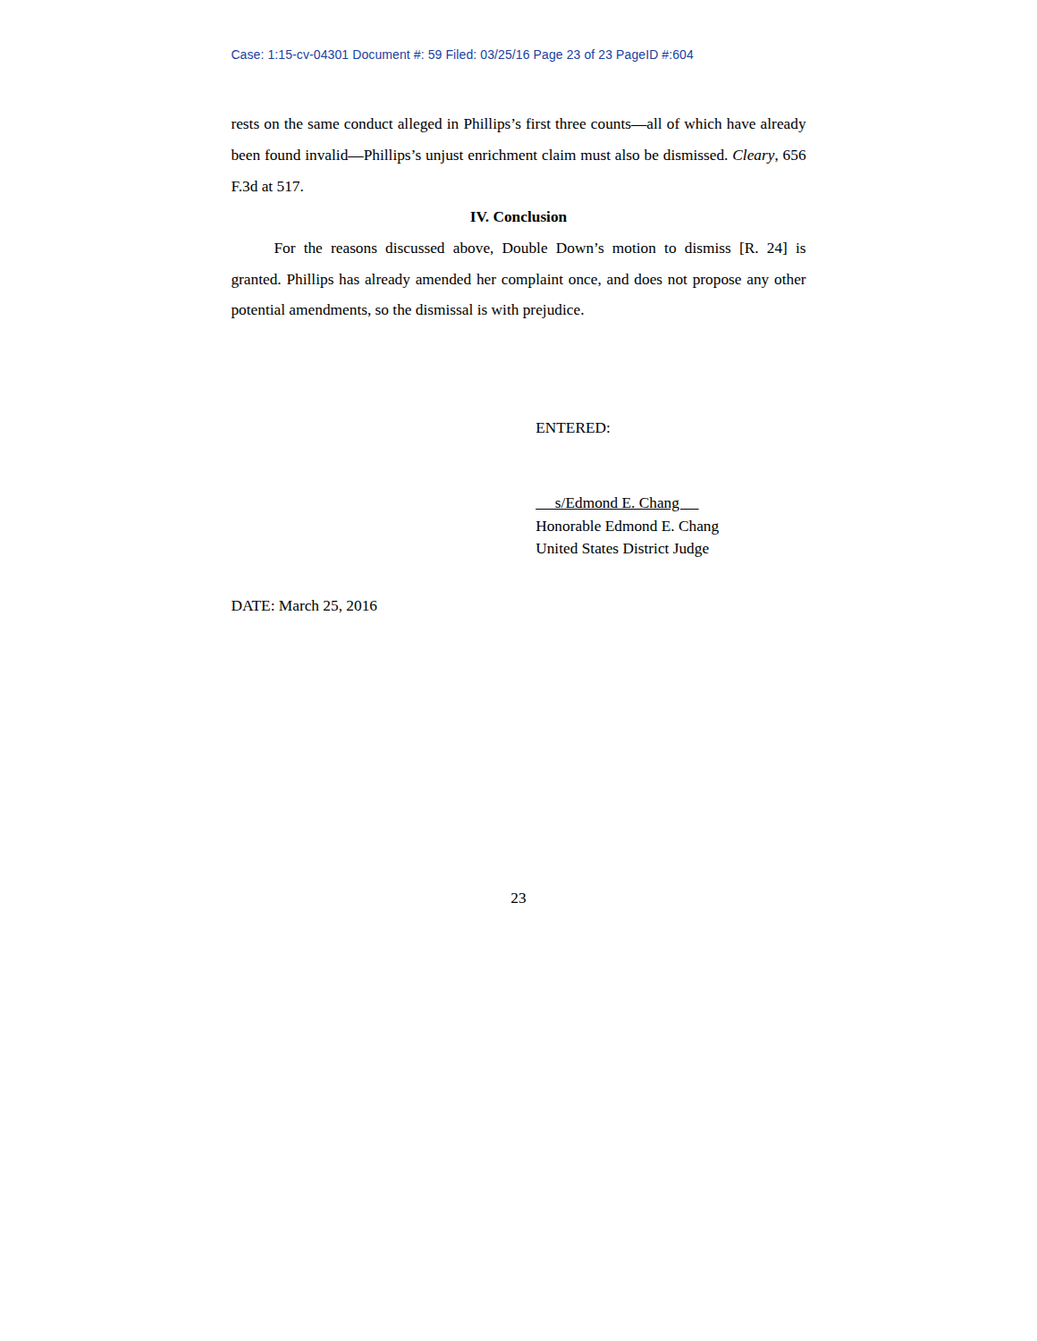Case: 1:15-cv-04301 Document #: 59 Filed: 03/25/16 Page 23 of 23 PageID #:604
rests on the same conduct alleged in Phillips’s first three counts—all of which have already been found invalid—Phillips’s unjust enrichment claim must also be dismissed. Cleary, 656 F.3d at 517.
IV. Conclusion
For the reasons discussed above, Double Down’s motion to dismiss [R. 24] is granted. Phillips has already amended her complaint once, and does not propose any other potential amendments, so the dismissal is with prejudice.
ENTERED:
s/Edmond E. Chang
Honorable Edmond E. Chang
United States District Judge
DATE: March 25, 2016
23